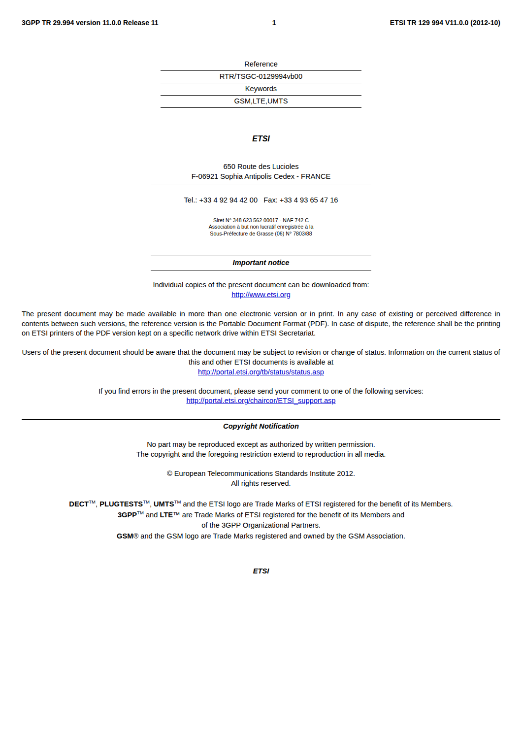3GPP TR 29.994 version 11.0.0 Release 11
1
ETSI TR 129 994 V11.0.0 (2012-10)
| Reference |
| RTR/TSGC-0129994vb00 |
| Keywords |
| GSM,LTE,UMTS |
ETSI
650 Route des Lucioles
F-06921 Sophia Antipolis Cedex - FRANCE
Tel.: +33 4 92 94 42 00 Fax: +33 4 93 65 47 16
Siret N° 348 623 562 00017 - NAF 742 C
Association à but non lucratif enregistrée à la
Sous-Préfecture de Grasse (06) N° 7803/88
Important notice
Individual copies of the present document can be downloaded from:
http://www.etsi.org
The present document may be made available in more than one electronic version or in print. In any case of existing or perceived difference in contents between such versions, the reference version is the Portable Document Format (PDF). In case of dispute, the reference shall be the printing on ETSI printers of the PDF version kept on a specific network drive within ETSI Secretariat.
Users of the present document should be aware that the document may be subject to revision or change of status. Information on the current status of this and other ETSI documents is available at
http://portal.etsi.org/tb/status/status.asp
If you find errors in the present document, please send your comment to one of the following services:
http://portal.etsi.org/chaircor/ETSI_support.asp
Copyright Notification
No part may be reproduced except as authorized by written permission.
The copyright and the foregoing restriction extend to reproduction in all media.
© European Telecommunications Standards Institute 2012.
All rights reserved.
DECTTM, PLUGTESTSTM, UMTSTM and the ETSI logo are Trade Marks of ETSI registered for the benefit of its Members.
3GPPTM and LTE™ are Trade Marks of ETSI registered for the benefit of its Members and
of the 3GPP Organizational Partners.
GSM® and the GSM logo are Trade Marks registered and owned by the GSM Association.
ETSI